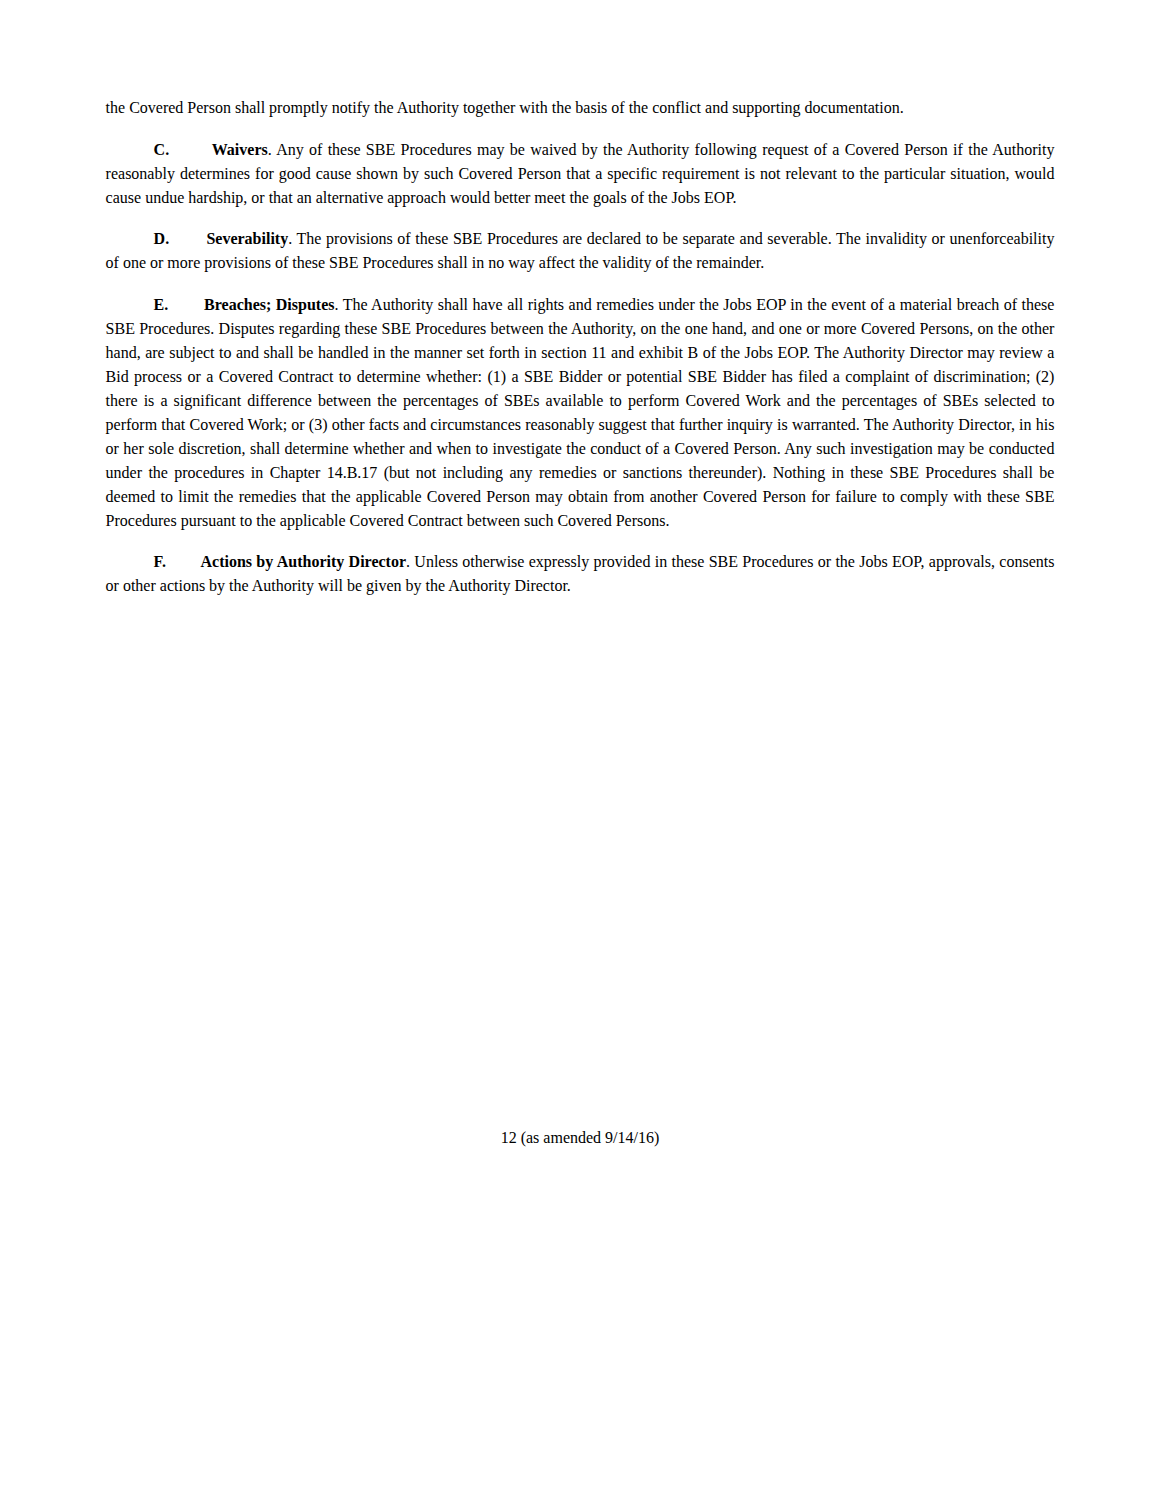the Covered Person shall promptly notify the Authority together with the basis of the conflict and supporting documentation.
C. Waivers. Any of these SBE Procedures may be waived by the Authority following request of a Covered Person if the Authority reasonably determines for good cause shown by such Covered Person that a specific requirement is not relevant to the particular situation, would cause undue hardship, or that an alternative approach would better meet the goals of the Jobs EOP.
D. Severability. The provisions of these SBE Procedures are declared to be separate and severable. The invalidity or unenforceability of one or more provisions of these SBE Procedures shall in no way affect the validity of the remainder.
E. Breaches; Disputes. The Authority shall have all rights and remedies under the Jobs EOP in the event of a material breach of these SBE Procedures. Disputes regarding these SBE Procedures between the Authority, on the one hand, and one or more Covered Persons, on the other hand, are subject to and shall be handled in the manner set forth in section 11 and exhibit B of the Jobs EOP. The Authority Director may review a Bid process or a Covered Contract to determine whether: (1) a SBE Bidder or potential SBE Bidder has filed a complaint of discrimination; (2) there is a significant difference between the percentages of SBEs available to perform Covered Work and the percentages of SBEs selected to perform that Covered Work; or (3) other facts and circumstances reasonably suggest that further inquiry is warranted. The Authority Director, in his or her sole discretion, shall determine whether and when to investigate the conduct of a Covered Person. Any such investigation may be conducted under the procedures in Chapter 14.B.17 (but not including any remedies or sanctions thereunder). Nothing in these SBE Procedures shall be deemed to limit the remedies that the applicable Covered Person may obtain from another Covered Person for failure to comply with these SBE Procedures pursuant to the applicable Covered Contract between such Covered Persons.
F. Actions by Authority Director. Unless otherwise expressly provided in these SBE Procedures or the Jobs EOP, approvals, consents or other actions by the Authority will be given by the Authority Director.
12 (as amended 9/14/16)